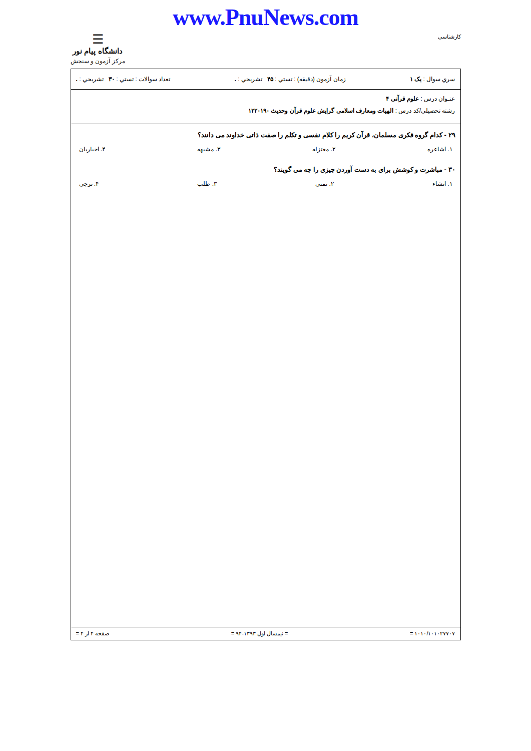www.PnuNews.com
کارشناسی
☰
دانشگاه پیام نور
مرکز آزمون و سنجش
سري سوال : یک ۱
زمان آزمون (دقیقه) : تستي : ۴۵ تشریحي : .
تعداد سوالات : تستي : ۳۰ تشریحي : .
عنـوان درس : علوم قرآنی ۴
رشته تحصیلي/کد درس : الهیات ومعارف اسلامی گرایش علوم قرآن وحدیث ۱۲۲۰۱۹۰
۲۹ - کدام گروه فکری مسلمان، قرآن کریم را کلام نفسی و تکلم را صفت ذاتی خداوند می دانند؟
۱. اشاعره
۲. معتزله
۳. مشبهه
۴. اخباریان
۳۰ - مباشرت و کوشش برای به دست آوردن چیزی را چه می گویند؟
۱. انشاء
۲. تمنی
۳. طلب
۴. ترجی
= ۱۰۱۰/۱۰۱۰۲۷۷۰۷
= نیمسال اول ۱۳۹۳-۹۴ =
صفحه ۴ از ۴ =